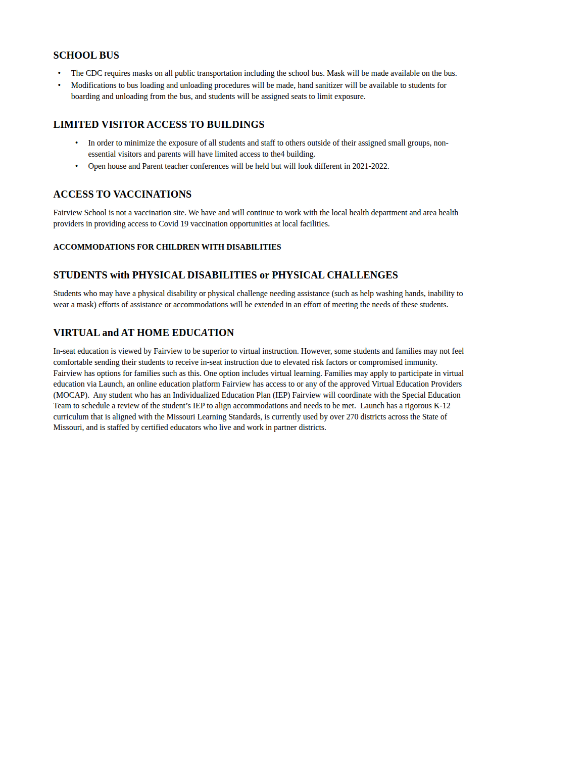SCHOOL BUS
The CDC requires masks on all public transportation including the school bus. Mask will be made available on the bus.
Modifications to bus loading and unloading procedures will be made, hand sanitizer will be available to students for boarding and unloading from the bus, and students will be assigned seats to limit exposure.
LIMITED VISITOR ACCESS TO BUILDINGS
In order to minimize the exposure of all students and staff to others outside of their assigned small groups, non-essential visitors and parents will have limited access to the4 building.
Open house and Parent teacher conferences will be held but will look different in 2021-2022.
ACCESS TO VACCINATIONS
Fairview School is not a vaccination site. We have and will continue to work with the local health department and area health providers in providing access to Covid 19 vaccination opportunities at local facilities.
ACCOMMODATIONS FOR CHILDREN WITH DISABILITIES
STUDENTS with PHYSICAL DISABILITIES or PHYSICAL CHALLENGES
Students who may have a physical disability or physical challenge needing assistance (such as help washing hands, inability to wear a mask) efforts of assistance or accommodations will be extended in an effort of meeting the needs of these students.
VIRTUAL and AT HOME EDUCATION
In-seat education is viewed by Fairview to be superior to virtual instruction. However, some students and families may not feel comfortable sending their students to receive in-seat instruction due to elevated risk factors or compromised immunity. Fairview has options for families such as this. One option includes virtual learning. Families may apply to participate in virtual education via Launch, an online education platform Fairview has access to or any of the approved Virtual Education Providers (MOCAP). Any student who has an Individualized Education Plan (IEP) Fairview will coordinate with the Special Education Team to schedule a review of the student’s IEP to align accommodations and needs to be met. Launch has a rigorous K-12 curriculum that is aligned with the Missouri Learning Standards, is currently used by over 270 districts across the State of Missouri, and is staffed by certified educators who live and work in partner districts.